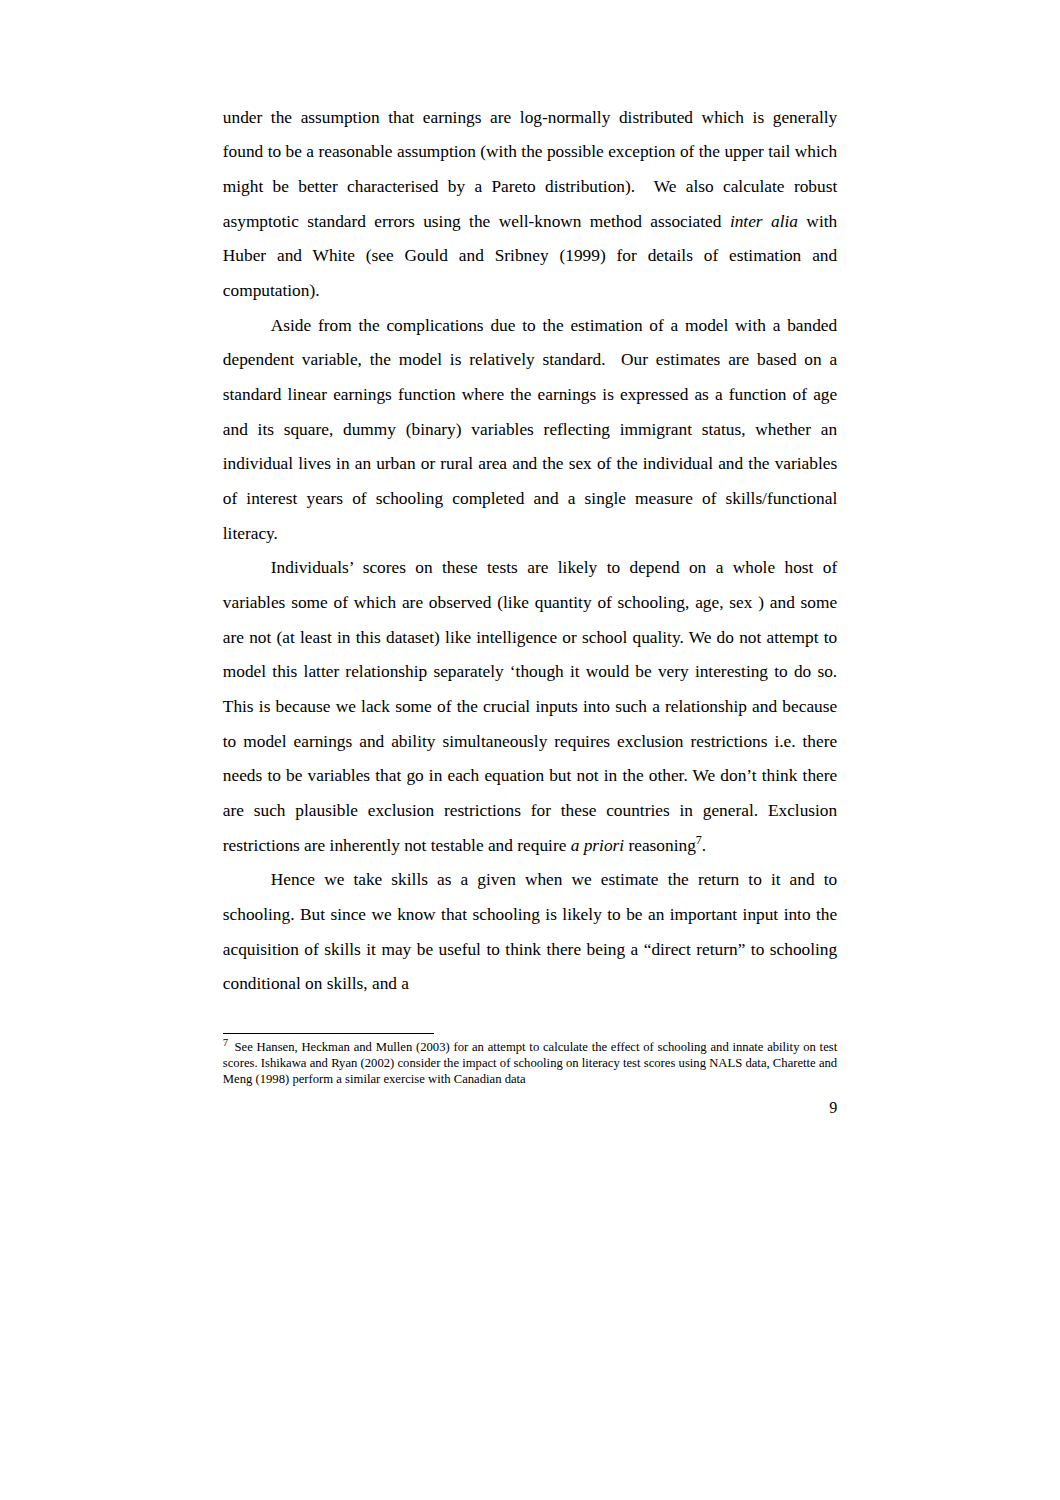under the assumption that earnings are log-normally distributed which is generally found to be a reasonable assumption (with the possible exception of the upper tail which might be better characterised by a Pareto distribution). We also calculate robust asymptotic standard errors using the well-known method associated inter alia with Huber and White (see Gould and Sribney (1999) for details of estimation and computation).
Aside from the complications due to the estimation of a model with a banded dependent variable, the model is relatively standard. Our estimates are based on a standard linear earnings function where the earnings is expressed as a function of age and its square, dummy (binary) variables reflecting immigrant status, whether an individual lives in an urban or rural area and the sex of the individual and the variables of interest years of schooling completed and a single measure of skills/functional literacy.
Individuals’ scores on these tests are likely to depend on a whole host of variables some of which are observed (like quantity of schooling, age, sex ) and some are not (at least in this dataset) like intelligence or school quality. We do not attempt to model this latter relationship separately ‘though it would be very interesting to do so. This is because we lack some of the crucial inputs into such a relationship and because to model earnings and ability simultaneously requires exclusion restrictions i.e. there needs to be variables that go in each equation but not in the other. We don’t think there are such plausible exclusion restrictions for these countries in general. Exclusion restrictions are inherently not testable and require a priori reasoning7.
Hence we take skills as a given when we estimate the return to it and to schooling. But since we know that schooling is likely to be an important input into the acquisition of skills it may be useful to think there being a “direct return” to schooling conditional on skills, and a
7 See Hansen, Heckman and Mullen (2003) for an attempt to calculate the effect of schooling and innate ability on test scores. Ishikawa and Ryan (2002) consider the impact of schooling on literacy test scores using NALS data, Charette and Meng (1998) perform a similar exercise with Canadian data
9